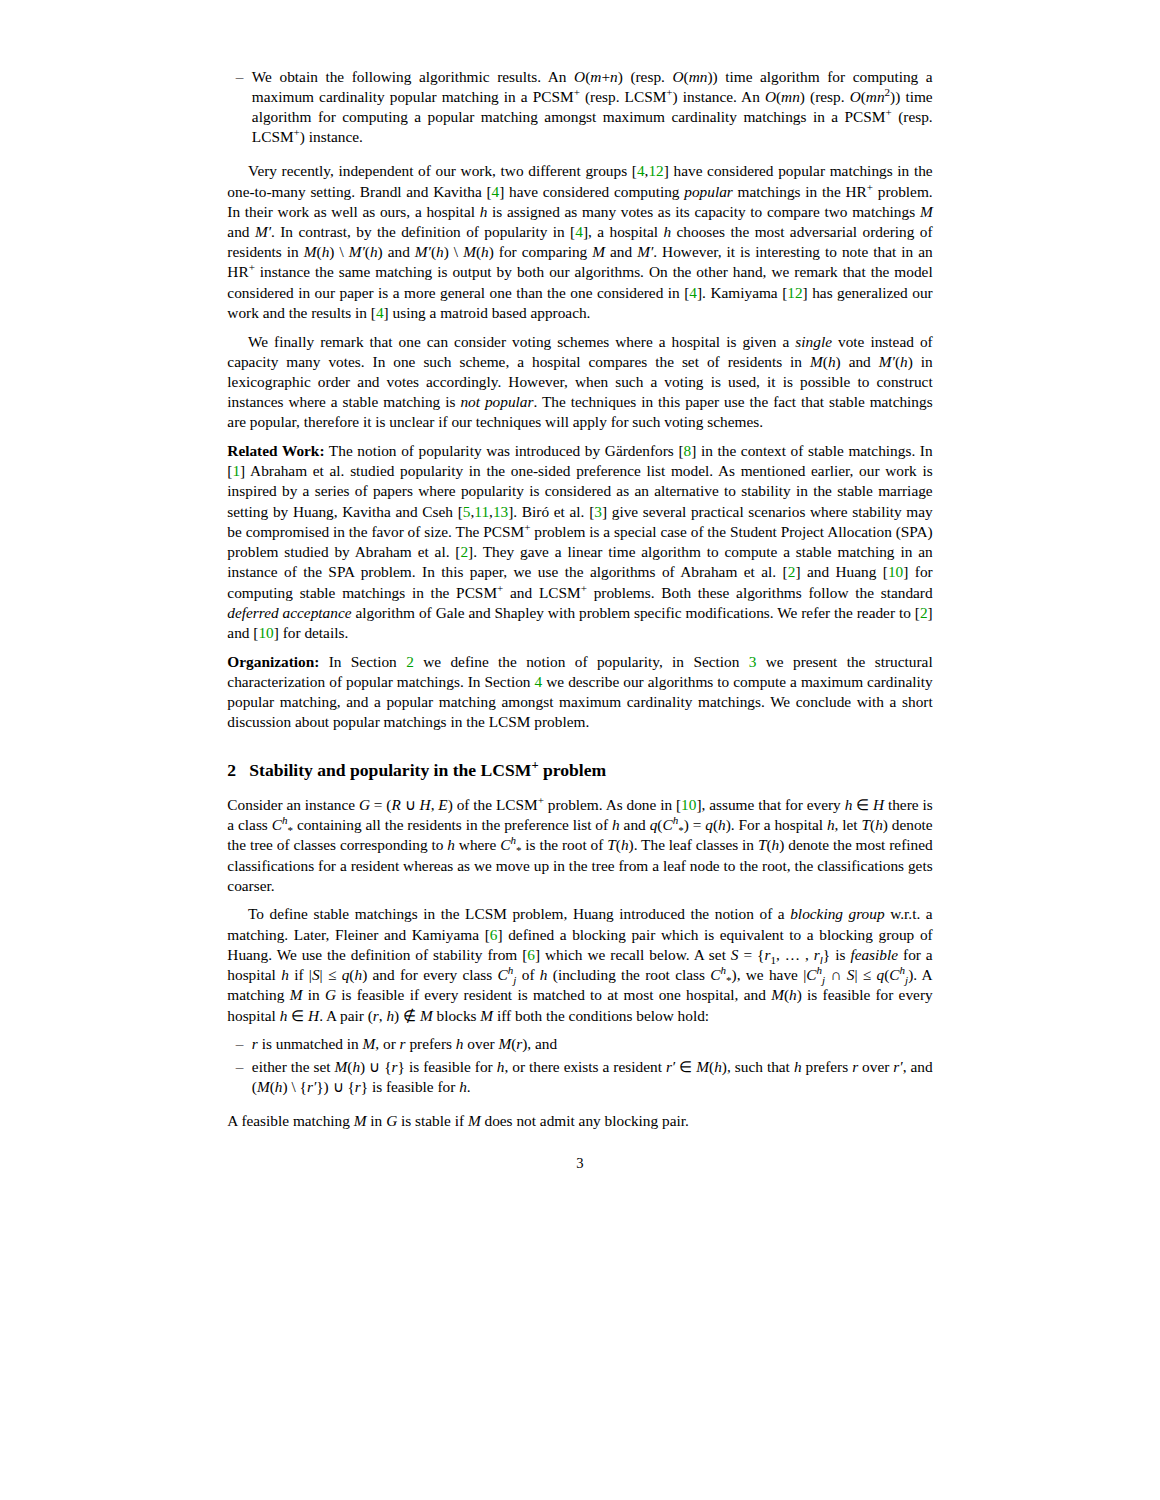We obtain the following algorithmic results. An O(m+n) (resp. O(mn)) time algorithm for computing a maximum cardinality popular matching in a PCSM+ (resp. LCSM+) instance. An O(mn) (resp. O(mn2)) time algorithm for computing a popular matching amongst maximum cardinality matchings in a PCSM+ (resp. LCSM+) instance.
Very recently, independent of our work, two different groups [4,12] have considered popular matchings in the one-to-many setting. Brandl and Kavitha [4] have considered computing popular matchings in the HR+ problem. In their work as well as ours, a hospital h is assigned as many votes as its capacity to compare two matchings M and M′. In contrast, by the definition of popularity in [4], a hospital h chooses the most adversarial ordering of residents in M(h) \ M′(h) and M′(h) \ M(h) for comparing M and M′. However, it is interesting to note that in an HR+ instance the same matching is output by both our algorithms. On the other hand, we remark that the model considered in our paper is a more general one than the one considered in [4]. Kamiyama [12] has generalized our work and the results in [4] using a matroid based approach.
We finally remark that one can consider voting schemes where a hospital is given a single vote instead of capacity many votes. In one such scheme, a hospital compares the set of residents in M(h) and M′(h) in lexicographic order and votes accordingly. However, when such a voting is used, it is possible to construct instances where a stable matching is not popular. The techniques in this paper use the fact that stable matchings are popular, therefore it is unclear if our techniques will apply for such voting schemes.
Related Work: The notion of popularity was introduced by Gärdenfors [8] in the context of stable matchings. In [1] Abraham et al. studied popularity in the one-sided preference list model. As mentioned earlier, our work is inspired by a series of papers where popularity is considered as an alternative to stability in the stable marriage setting by Huang, Kavitha and Cseh [5,11,13]. Biró et al. [3] give several practical scenarios where stability may be compromised in the favor of size. The PCSM+ problem is a special case of the Student Project Allocation (SPA) problem studied by Abraham et al. [2]. They gave a linear time algorithm to compute a stable matching in an instance of the SPA problem. In this paper, we use the algorithms of Abraham et al. [2] and Huang [10] for computing stable matchings in the PCSM+ and LCSM+ problems. Both these algorithms follow the standard deferred acceptance algorithm of Gale and Shapley with problem specific modifications. We refer the reader to [2] and [10] for details.
Organization: In Section 2 we define the notion of popularity, in Section 3 we present the structural characterization of popular matchings. In Section 4 we describe our algorithms to compute a maximum cardinality popular matching, and a popular matching amongst maximum cardinality matchings. We conclude with a short discussion about popular matchings in the LCSM problem.
2 Stability and popularity in the LCSM+ problem
Consider an instance G = (R ∪ H, E) of the LCSM+ problem. As done in [10], assume that for every h ∈ H there is a class Ch* containing all the residents in the preference list of h and q(Ch*) = q(h). For a hospital h, let T(h) denote the tree of classes corresponding to h where Ch* is the root of T(h). The leaf classes in T(h) denote the most refined classifications for a resident whereas as we move up in the tree from a leaf node to the root, the classifications gets coarser.
To define stable matchings in the LCSM problem, Huang introduced the notion of a blocking group w.r.t. a matching. Later, Fleiner and Kamiyama [6] defined a blocking pair which is equivalent to a blocking group of Huang. We use the definition of stability from [6] which we recall below. A set S = {r1, … , rl} is feasible for a hospital h if |S| ≤ q(h) and for every class Chj of h (including the root class Ch*), we have |Chj ∩ S| ≤ q(Chj). A matching M in G is feasible if every resident is matched to at most one hospital, and M(h) is feasible for every hospital h ∈ H. A pair (r, h) ∉ M blocks M iff both the conditions below hold:
r is unmatched in M, or r prefers h over M(r), and
either the set M(h) ∪ {r} is feasible for h, or there exists a resident r′ ∈ M(h), such that h prefers r over r′, and (M(h) \ {r′}) ∪ {r} is feasible for h.
A feasible matching M in G is stable if M does not admit any blocking pair.
3